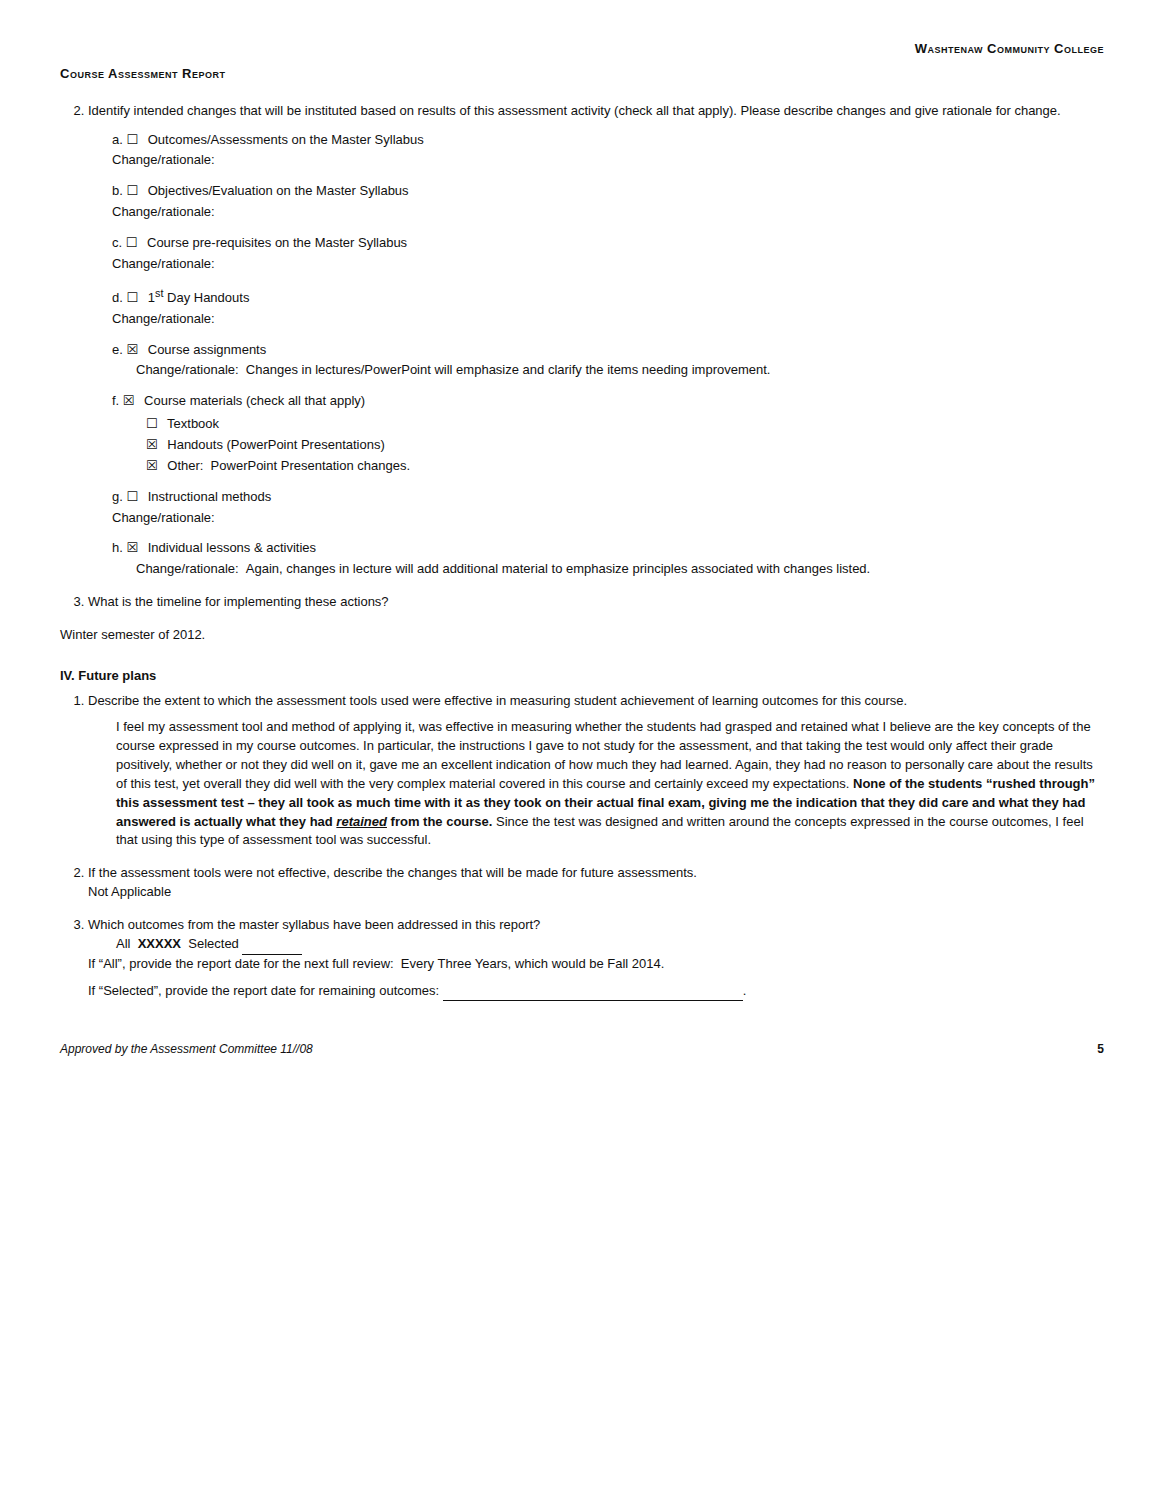Washtenaw Community College
Course Assessment Report
Identify intended changes that will be instituted based on results of this assessment activity (check all that apply). Please describe changes and give rationale for change.
a. ☐ Outcomes/Assessments on the Master Syllabus
Change/rationale:
b. ☐ Objectives/Evaluation on the Master Syllabus
Change/rationale:
c. ☐ Course pre-requisites on the Master Syllabus
Change/rationale:
d. ☐ 1st Day Handouts
Change/rationale:
e. ☒ Course assignments
Change/rationale: Changes in lectures/PowerPoint will emphasize and clarify the items needing improvement.
f. ☒ Course materials (check all that apply)
☐ Textbook
☒ Handouts (PowerPoint Presentations)
☒ Other: PowerPoint Presentation changes.
g. ☐ Instructional methods
Change/rationale:
h. ☒ Individual lessons & activities
Change/rationale: Again, changes in lecture will add additional material to emphasize principles associated with changes listed.
What is the timeline for implementing these actions?
Winter semester of 2012.
IV. Future plans
Describe the extent to which the assessment tools used were effective in measuring student achievement of learning outcomes for this course.
I feel my assessment tool and method of applying it, was effective in measuring whether the students had grasped and retained what I believe are the key concepts of the course expressed in my course outcomes. In particular, the instructions I gave to not study for the assessment, and that taking the test would only affect their grade positively, whether or not they did well on it, gave me an excellent indication of how much they had learned. Again, they had no reason to personally care about the results of this test, yet overall they did well with the very complex material covered in this course and certainly exceed my expectations. None of the students “rushed through” this assessment test – they all took as much time with it as they took on their actual final exam, giving me the indication that they did care and what they had answered is actually what they had retained from the course. Since the test was designed and written around the concepts expressed in the course outcomes, I feel that using this type of assessment tool was successful.
If the assessment tools were not effective, describe the changes that will be made for future assessments.
Not Applicable
Which outcomes from the master syllabus have been addressed in this report?
All XXXXX Selected
If “All”, provide the report date for the next full review: Every Three Years, which would be Fall 2014.
If “Selected”, provide the report date for remaining outcomes: .
Approved by the Assessment Committee 11//08 5